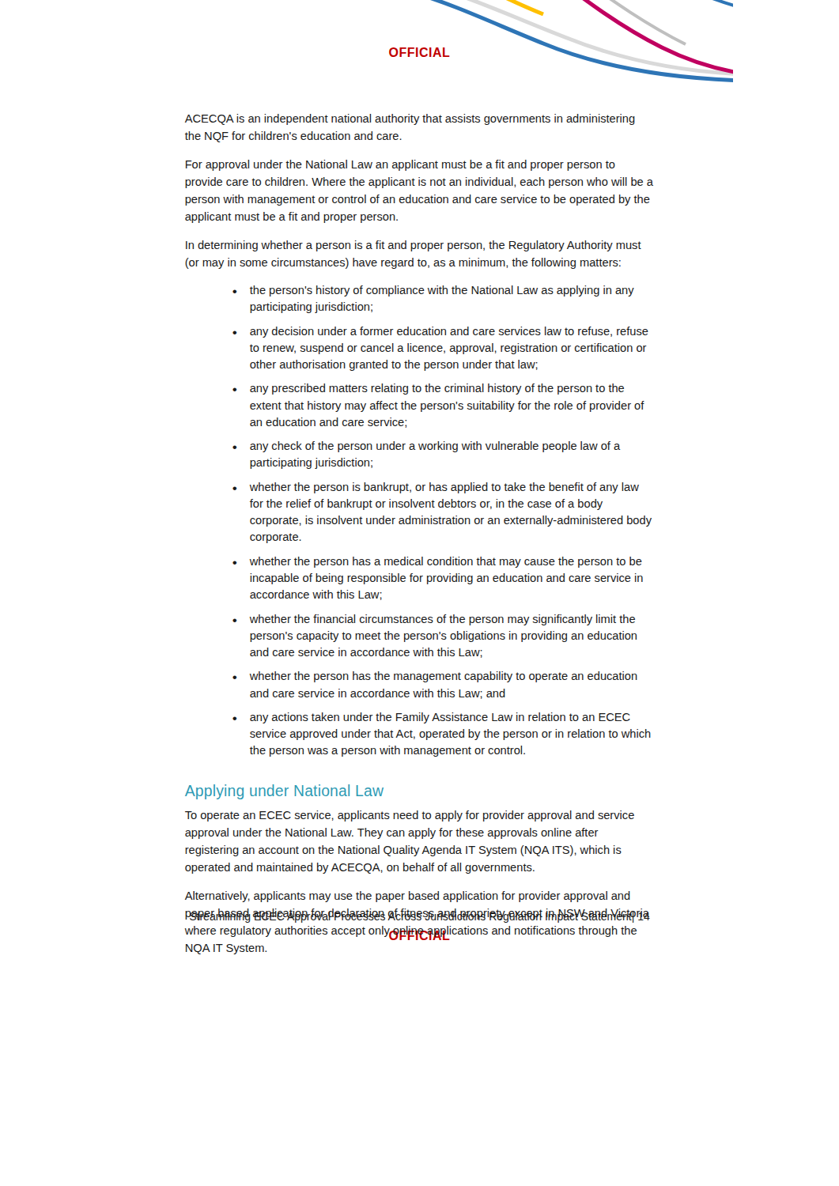OFFICIAL
ACECQA is an independent national authority that assists governments in administering the NQF for children's education and care.
For approval under the National Law an applicant must be a fit and proper person to provide care to children. Where the applicant is not an individual, each person who will be a person with management or control of an education and care service to be operated by the applicant must be a fit and proper person.
In determining whether a person is a fit and proper person, the Regulatory Authority must (or may in some circumstances) have regard to, as a minimum, the following matters:
the person's history of compliance with the National Law as applying in any participating jurisdiction;
any decision under a former education and care services law to refuse, refuse to renew, suspend or cancel a licence, approval, registration or certification or other authorisation granted to the person under that law;
any prescribed matters relating to the criminal history of the person to the extent that history may affect the person's suitability for the role of provider of an education and care service;
any check of the person under a working with vulnerable people law of a participating jurisdiction;
whether the person is bankrupt, or has applied to take the benefit of any law for the relief of bankrupt or insolvent debtors or, in the case of a body corporate, is insolvent under administration or an externally-administered body corporate.
whether the person has a medical condition that may cause the person to be incapable of being responsible for providing an education and care service in accordance with this Law;
whether the financial circumstances of the person may significantly limit the person's capacity to meet the person's obligations in providing an education and care service in accordance with this Law;
whether the person has the management capability to operate an education and care service in accordance with this Law; and
any actions taken under the Family Assistance Law in relation to an ECEC service approved under that Act, operated by the person or in relation to which the person was a person with management or control.
Applying under National Law
To operate an ECEC service, applicants need to apply for provider approval and service approval under the National Law. They can apply for these approvals online after registering an account on the National Quality Agenda IT System (NQA ITS), which is operated and maintained by ACECQA, on behalf of all governments.
Alternatively, applicants may use the paper based application for provider approval and paper based application for declaration of fitness and propriety except in NSW and Victoria where regulatory authorities accept only online applications and notifications through the NQA IT System.
Streamlining ECEC Approval Processes Across Jurisdictions Regulation Impact Statement| 14
OFFICIAL